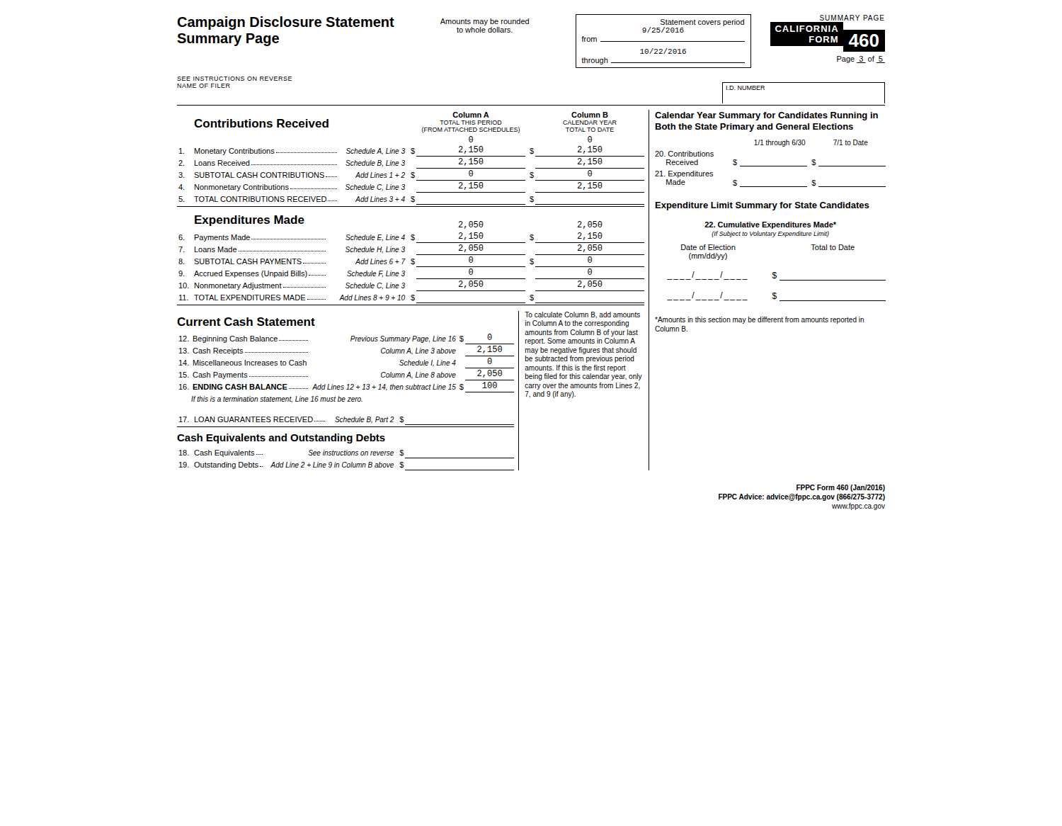Campaign Disclosure Statement
Summary Page
Amounts may be rounded
to whole dollars.
Statement covers period
9/25/2016
from
10/22/2016
through
SUMMARY PAGE
CALIFORNIA
FORM 460
Page 3 of 5
SEE INSTRUCTIONS ON REVERSE
NAME OF FILER
I.D. NUMBER
| | Contributions Received | | | Column A TOTAL THIS PERIOD (FROM ATTACHED SCHEDULES) | | Column B CALENDAR YEAR TOTAL TO DATE |
| 1. | Monetary Contributions | Schedule A, Line 3 | $ | 0 2,150 | $ | 0 2,150 |
| 2. | Loans Received | Schedule B, Line 3 | | 2,150 | | 2,150 |
| 3. | SUBTOTAL CASH CONTRIBUTIONS | Add Lines 1 + 2 | $ | 0 | $ | 0 |
| 4. | Nonmonetary Contributions | Schedule C, Line 3 | | 2,150 | | 2,150 |
| 5. | TOTAL CONTRIBUTIONS RECEIVED | Add Lines 3 + 4 | $ | | $ | |
| | Expenditures Made | | | 2,050 | | 2,050 |
| 6. | Payments Made | Schedule E, Line 4 | $ | 2,150 | $ | 2,150 |
| 7. | Loans Made | Schedule H, Line 3 | | 2,050 | | 2,050 |
| 8. | SUBTOTAL CASH PAYMENTS | Add Lines 6 + 7 | $ | 0 | $ | 0 |
| 9. | Accrued Expenses (Unpaid Bills) | Schedule F, Line 3 | | 0 | | 0 |
| 10. | Nonmonetary Adjustment | Schedule C, Line 3 | | 2,050 | | 2,050 |
| 11. | TOTAL EXPENDITURES MADE | Add Lines 8 + 9 + 10 | $ | | $ | |
Current Cash Statement
| 12. | Beginning Cash Balance | Previous Summary Page, Line 16 | $ | 0 |
| 13. | Cash Receipts | Column A, Line 3 above | | 2,150 |
| 14. | Miscellaneous Increases to Cash | Schedule I, Line 4 | | 0 |
| 15. | Cash Payments | Column A, Line 8 above | | 2,050 |
| 16. | ENDING CASH BALANCE | Add Lines 12 + 13 + 14, then subtract Line 15 | $ | 100 |
If this is a termination statement, Line 16 must be zero.
| 17. | LOAN GUARANTEES RECEIVED | Schedule B, Part 2 | $ | |
Cash Equivalents and Outstanding Debts
| 18. | Cash Equivalents | See instructions on reverse | $ | |
| 19. | Outstanding Debts | Add Line 2 + Line 9 in Column B above | $ | |
To calculate Column B, add amounts in Column A to the corresponding amounts from Column B of your last report. Some amounts in Column A may be negative figures that should be subtracted from previous period amounts. If this is the first report being filed for this calendar year, only carry over the amounts from Lines 2, 7, and 9 (if any).
Calendar Year Summary for Candidates Running in Both the State Primary and General Elections
1/1 through 6/30
7/1 to Date
20. Contributions
Received
$
$
21. Expenditures
Made
$
$
Expenditure Limit Summary for State Candidates
22. Cumulative Expenditures Made*
(If Subject to Voluntary Expenditure Limit)
Date of Election
(mm/dd/yy)
Total to Date
____/____/____
$
____/____/____
$
*Amounts in this section may be different from amounts reported in Column B.
FPPC Form 460 (Jan/2016)
FPPC Advice: advice@fppc.ca.gov (866/275-3772)
www.fppc.ca.gov